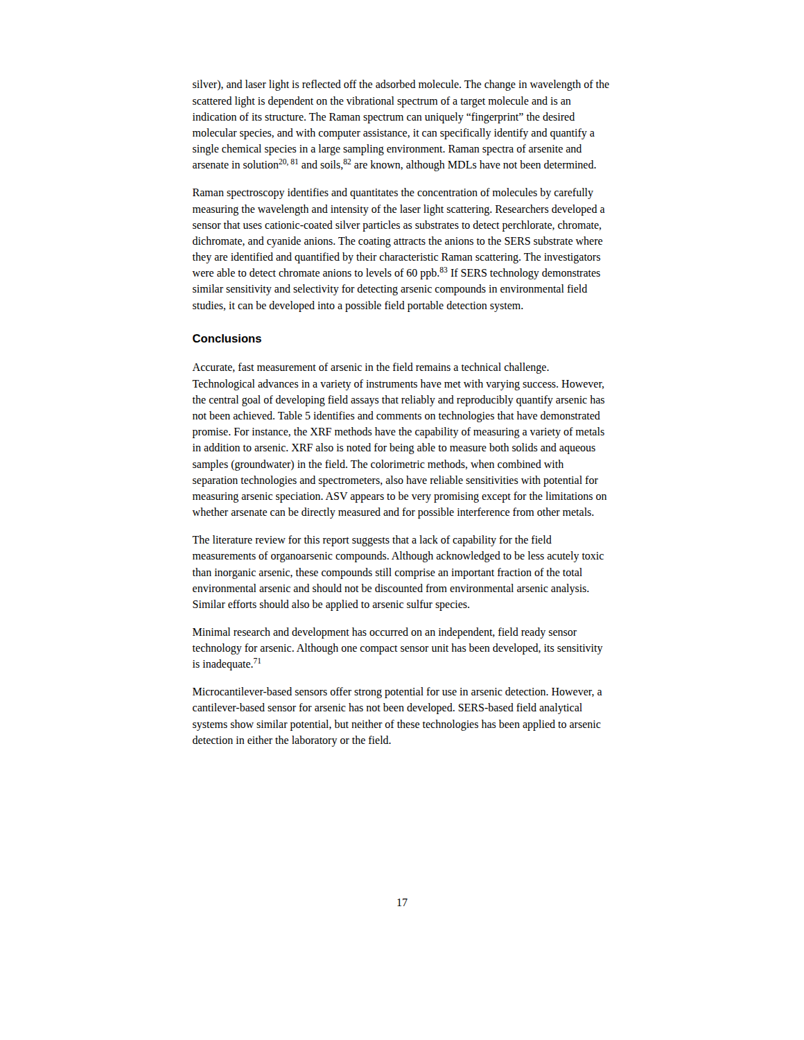silver), and laser light is reflected off the adsorbed molecule. The change in wavelength of the scattered light is dependent on the vibrational spectrum of a target molecule and is an indication of its structure. The Raman spectrum can uniquely “fingerprint” the desired molecular species, and with computer assistance, it can specifically identify and quantify a single chemical species in a large sampling environment. Raman spectra of arsenite and arsenate in solution20, 81 and soils,82 are known, although MDLs have not been determined.
Raman spectroscopy identifies and quantitates the concentration of molecules by carefully measuring the wavelength and intensity of the laser light scattering. Researchers developed a sensor that uses cationic-coated silver particles as substrates to detect perchlorate, chromate, dichromate, and cyanide anions. The coating attracts the anions to the SERS substrate where they are identified and quantified by their characteristic Raman scattering. The investigators were able to detect chromate anions to levels of 60 ppb.83 If SERS technology demonstrates similar sensitivity and selectivity for detecting arsenic compounds in environmental field studies, it can be developed into a possible field portable detection system.
Conclusions
Accurate, fast measurement of arsenic in the field remains a technical challenge. Technological advances in a variety of instruments have met with varying success. However, the central goal of developing field assays that reliably and reproducibly quantify arsenic has not been achieved. Table 5 identifies and comments on technologies that have demonstrated promise. For instance, the XRF methods have the capability of measuring a variety of metals in addition to arsenic. XRF also is noted for being able to measure both solids and aqueous samples (groundwater) in the field. The colorimetric methods, when combined with separation technologies and spectrometers, also have reliable sensitivities with potential for measuring arsenic speciation. ASV appears to be very promising except for the limitations on whether arsenate can be directly measured and for possible interference from other metals.
The literature review for this report suggests that a lack of capability for the field measurements of organoarsenic compounds. Although acknowledged to be less acutely toxic than inorganic arsenic, these compounds still comprise an important fraction of the total environmental arsenic and should not be discounted from environmental arsenic analysis. Similar efforts should also be applied to arsenic sulfur species.
Minimal research and development has occurred on an independent, field ready sensor technology for arsenic. Although one compact sensor unit has been developed, its sensitivity is inadequate.71
Microcantilever-based sensors offer strong potential for use in arsenic detection. However, a cantilever-based sensor for arsenic has not been developed. SERS-based field analytical systems show similar potential, but neither of these technologies has been applied to arsenic detection in either the laboratory or the field.
17